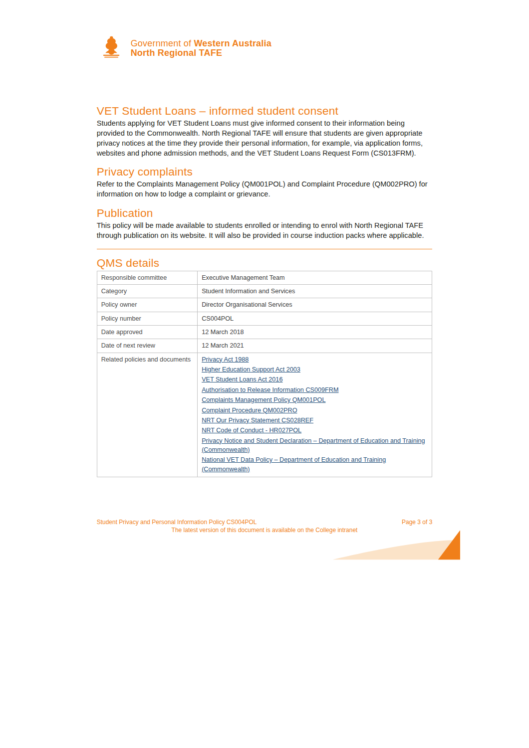Government of Western Australia
North Regional TAFE
VET Student Loans – informed student consent
Students applying for VET Student Loans must give informed consent to their information being provided to the Commonwealth. North Regional TAFE will ensure that students are given appropriate privacy notices at the time they provide their personal information, for example, via application forms, websites and phone admission methods, and the VET Student Loans Request Form (CS013FRM).
Privacy complaints
Refer to the Complaints Management Policy (QM001POL) and Complaint Procedure (QM002PRO) for information on how to lodge a complaint or grievance.
Publication
This policy will be made available to students enrolled or intending to enrol with North Regional TAFE through publication on its website. It will also be provided in course induction packs where applicable.
QMS details
| Responsible committee | Executive Management Team |
| Category | Student Information and Services |
| Policy owner | Director Organisational Services |
| Policy number | CS004POL |
| Date approved | 12 March 2018 |
| Date of next review | 12 March 2021 |
| Related policies and documents | Privacy Act 1988 Higher Education Support Act 2003 VET Student Loans Act 2016 Authorisation to Release Information CS009FRM Complaints Management Policy QM001POL Complaint Procedure QM002PRO NRT Our Privacy Statement CS028REF NRT Code of Conduct - HR027POL Privacy Notice and Student Declaration – Department of Education and Training (Commonwealth) National VET Data Policy – Department of Education and Training (Commonwealth) |
Student Privacy and Personal Information Policy CS004POL
Page 3 of 3
The latest version of this document is available on the College intranet